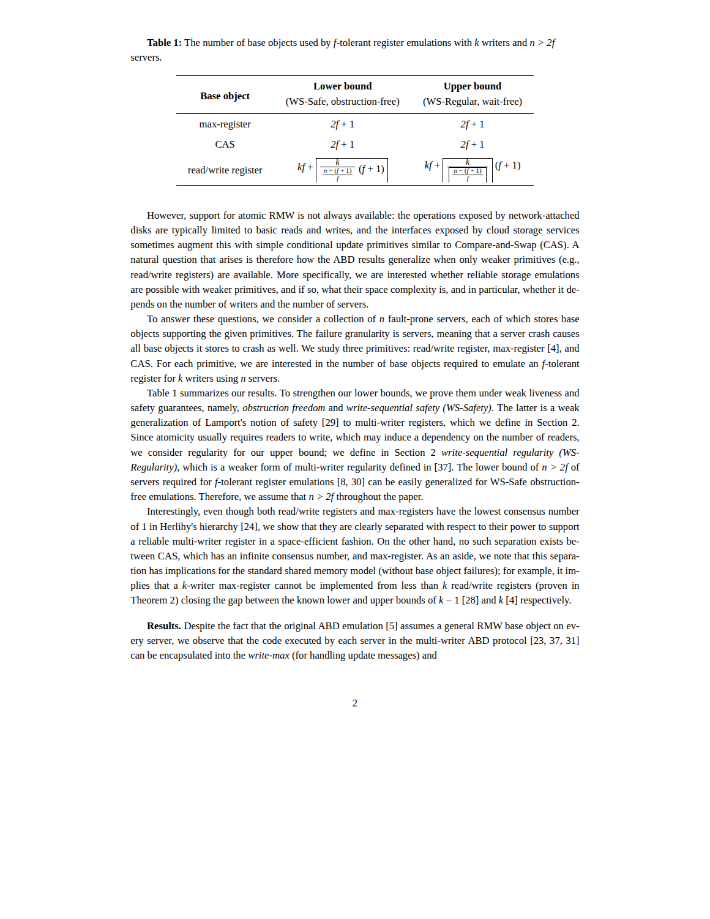Table 1: The number of base objects used by f-tolerant register emulations with k writers and n > 2f servers.
| Base object | Lower bound | Upper bound |
| --- | --- | --- |
| (WS-Safe, obstruction-free) | (WS-Regular, wait-free) |
| max-register | 2f + 1 | 2f + 1 |
| CAS | 2f + 1 | 2f + 1 |
| read/write register | kf + k n − ( f + 1) f ( f + 1) | kf + k n − ( f + 1) f ( f + 1) |
However, support for atomic RMW is not always available: the operations exposed by network-attached disks are typically limited to basic reads and writes, and the interfaces exposed by cloud storage services sometimes augment this with simple conditional update primitives similar to Compare-and-Swap (CAS). A natural question that arises is therefore how the ABD results generalize when only weaker primitives (e.g., read/write registers) are available. More specifically, we are interested whether reliable storage emulations are possible with weaker primitives, and if so, what their space complexity is, and in particular, whether it depends on the number of writers and the number of servers.
To answer these questions, we consider a collection of n fault-prone servers, each of which stores base objects supporting the given primitives. The failure granularity is servers, meaning that a server crash causes all base objects it stores to crash as well. We study three primitives: read/write register, max-register [4], and CAS. For each primitive, we are interested in the number of base objects required to emulate an f-tolerant register for k writers using n servers.
Table 1 summarizes our results. To strengthen our lower bounds, we prove them under weak liveness and safety guarantees, namely, obstruction freedom and write-sequential safety (WS-Safety). The latter is a weak generalization of Lamport's notion of safety [29] to multi-writer registers, which we define in Section 2. Since atomicity usually requires readers to write, which may induce a dependency on the number of readers, we consider regularity for our upper bound; we define in Section 2 write-sequential regularity (WS-Regularity), which is a weaker form of multi-writer regularity defined in [37]. The lower bound of n > 2f of servers required for f-tolerant register emulations [8, 30] can be easily generalized for WS-Safe obstruction-free emulations. Therefore, we assume that n > 2f throughout the paper.
Interestingly, even though both read/write registers and max-registers have the lowest consensus number of 1 in Herlihy's hierarchy [24], we show that they are clearly separated with respect to their power to support a reliable multi-writer register in a space-efficient fashion. On the other hand, no such separation exists between CAS, which has an infinite consensus number, and max-register. As an aside, we note that this separation has implications for the standard shared memory model (without base object failures); for example, it implies that a k-writer max-register cannot be implemented from less than k read/write registers (proven in Theorem 2) closing the gap between the known lower and upper bounds of k − 1 [28] and k [4] respectively.
Results. Despite the fact that the original ABD emulation [5] assumes a general RMW base object on every server, we observe that the code executed by each server in the multi-writer ABD protocol [23, 37, 31] can be encapsulated into the write-max (for handling update messages) and
2